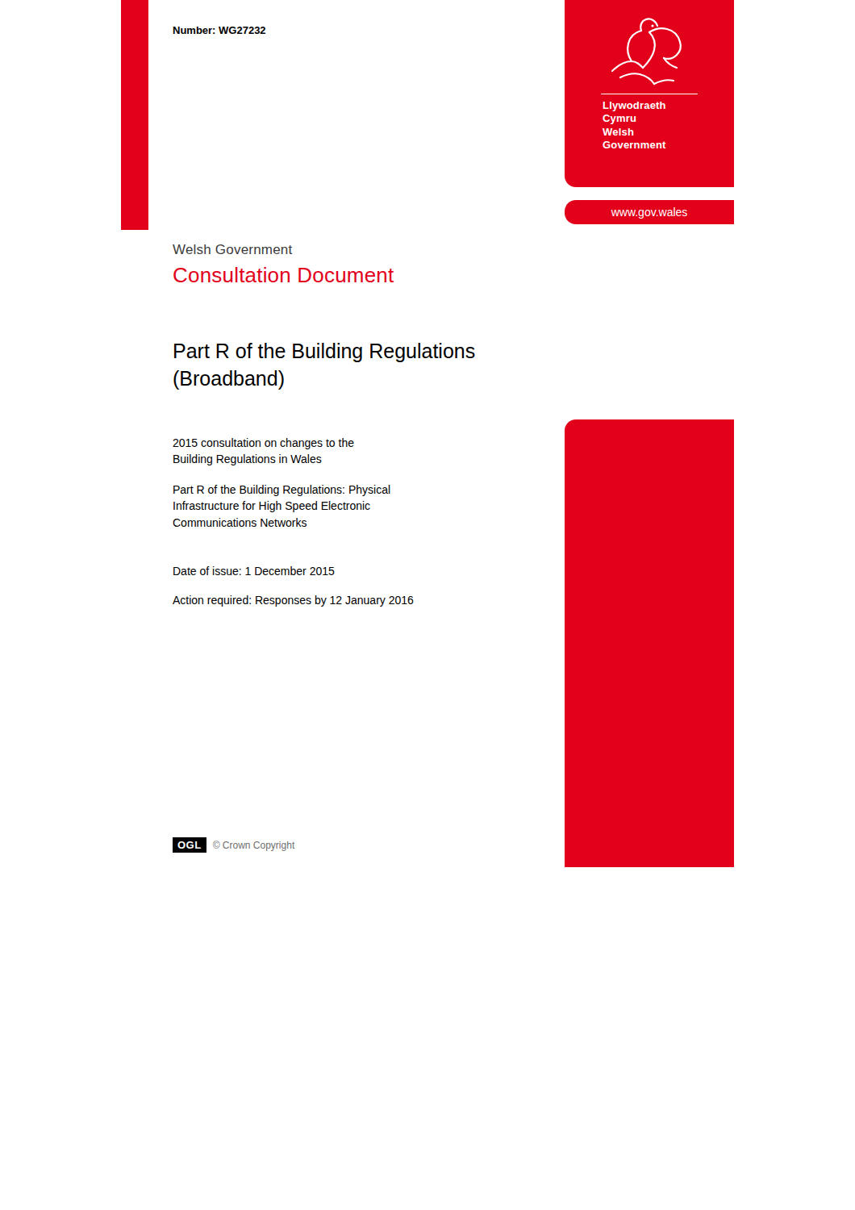Llywodraeth Cymru
Welsh Government
www.gov.wales
Number: WG27232
Welsh Government
Consultation Document
Part R of the Building Regulations
(Broadband)
2015 consultation on changes to the
Building Regulations in Wales
Part R of the Building Regulations: Physical
Infrastructure for High Speed Electronic
Communications Networks
Date of issue: 1 December 2015
Action required: Responses by 12 January 2016
OGL © Crown Copyright